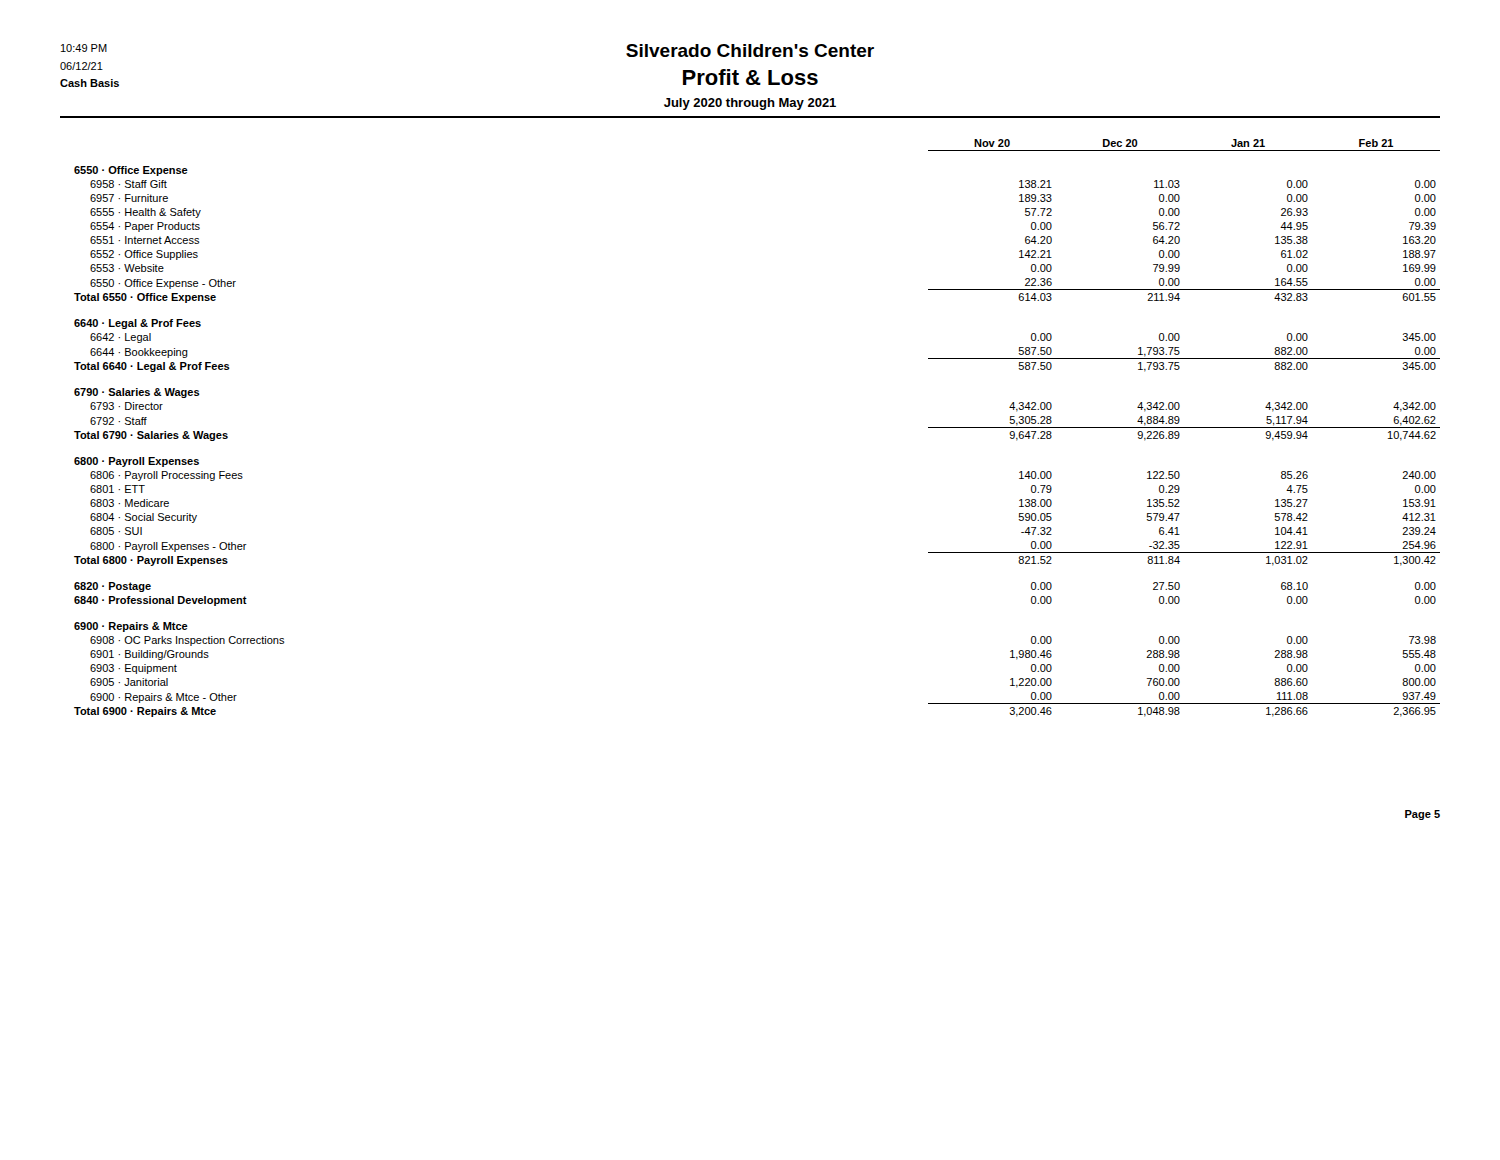10:49 PM
06/12/21
Cash Basis
Silverado Children's Center
Profit & Loss
July 2020 through May 2021
| | Nov 20 | Dec 20 | Jan 21 | Feb 21 |
| --- | --- | --- | --- | --- |
| 6550 · Office Expense | | | | |
| 6958 · Staff Gift | 138.21 | 11.03 | 0.00 | 0.00 |
| 6957 · Furniture | 189.33 | 0.00 | 0.00 | 0.00 |
| 6555 · Health & Safety | 57.72 | 0.00 | 26.93 | 0.00 |
| 6554 · Paper Products | 0.00 | 56.72 | 44.95 | 79.39 |
| 6551 · Internet Access | 64.20 | 64.20 | 135.38 | 163.20 |
| 6552 · Office Supplies | 142.21 | 0.00 | 61.02 | 188.97 |
| 6553 · Website | 0.00 | 79.99 | 0.00 | 169.99 |
| 6550 · Office Expense - Other | 22.36 | 0.00 | 164.55 | 0.00 |
| Total 6550 · Office Expense | 614.03 | 211.94 | 432.83 | 601.55 |
| 6640 · Legal & Prof Fees | | | | |
| 6642 · Legal | 0.00 | 0.00 | 0.00 | 345.00 |
| 6644 · Bookkeeping | 587.50 | 1,793.75 | 882.00 | 0.00 |
| Total 6640 · Legal & Prof Fees | 587.50 | 1,793.75 | 882.00 | 345.00 |
| 6790 · Salaries & Wages | | | | |
| 6793 · Director | 4,342.00 | 4,342.00 | 4,342.00 | 4,342.00 |
| 6792 · Staff | 5,305.28 | 4,884.89 | 5,117.94 | 6,402.62 |
| Total 6790 · Salaries & Wages | 9,647.28 | 9,226.89 | 9,459.94 | 10,744.62 |
| 6800 · Payroll Expenses | | | | |
| 6806 · Payroll Processing Fees | 140.00 | 122.50 | 85.26 | 240.00 |
| 6801 · ETT | 0.79 | 0.29 | 4.75 | 0.00 |
| 6803 · Medicare | 138.00 | 135.52 | 135.27 | 153.91 |
| 6804 · Social Security | 590.05 | 579.47 | 578.42 | 412.31 |
| 6805 · SUI | -47.32 | 6.41 | 104.41 | 239.24 |
| 6800 · Payroll Expenses - Other | 0.00 | -32.35 | 122.91 | 254.96 |
| Total 6800 · Payroll Expenses | 821.52 | 811.84 | 1,031.02 | 1,300.42 |
| 6820 · Postage | 0.00 | 27.50 | 68.10 | 0.00 |
| 6840 · Professional Development | 0.00 | 0.00 | 0.00 | 0.00 |
| 6900 · Repairs & Mtce | | | | |
| 6908 · OC Parks Inspection Corrections | 0.00 | 0.00 | 0.00 | 73.98 |
| 6901 · Building/Grounds | 1,980.46 | 288.98 | 288.98 | 555.48 |
| 6903 · Equipment | 0.00 | 0.00 | 0.00 | 0.00 |
| 6905 · Janitorial | 1,220.00 | 760.00 | 886.60 | 800.00 |
| 6900 · Repairs & Mtce - Other | 0.00 | 0.00 | 111.08 | 937.49 |
| Total 6900 · Repairs & Mtce | 3,200.46 | 1,048.98 | 1,286.66 | 2,366.95 |
Page 5